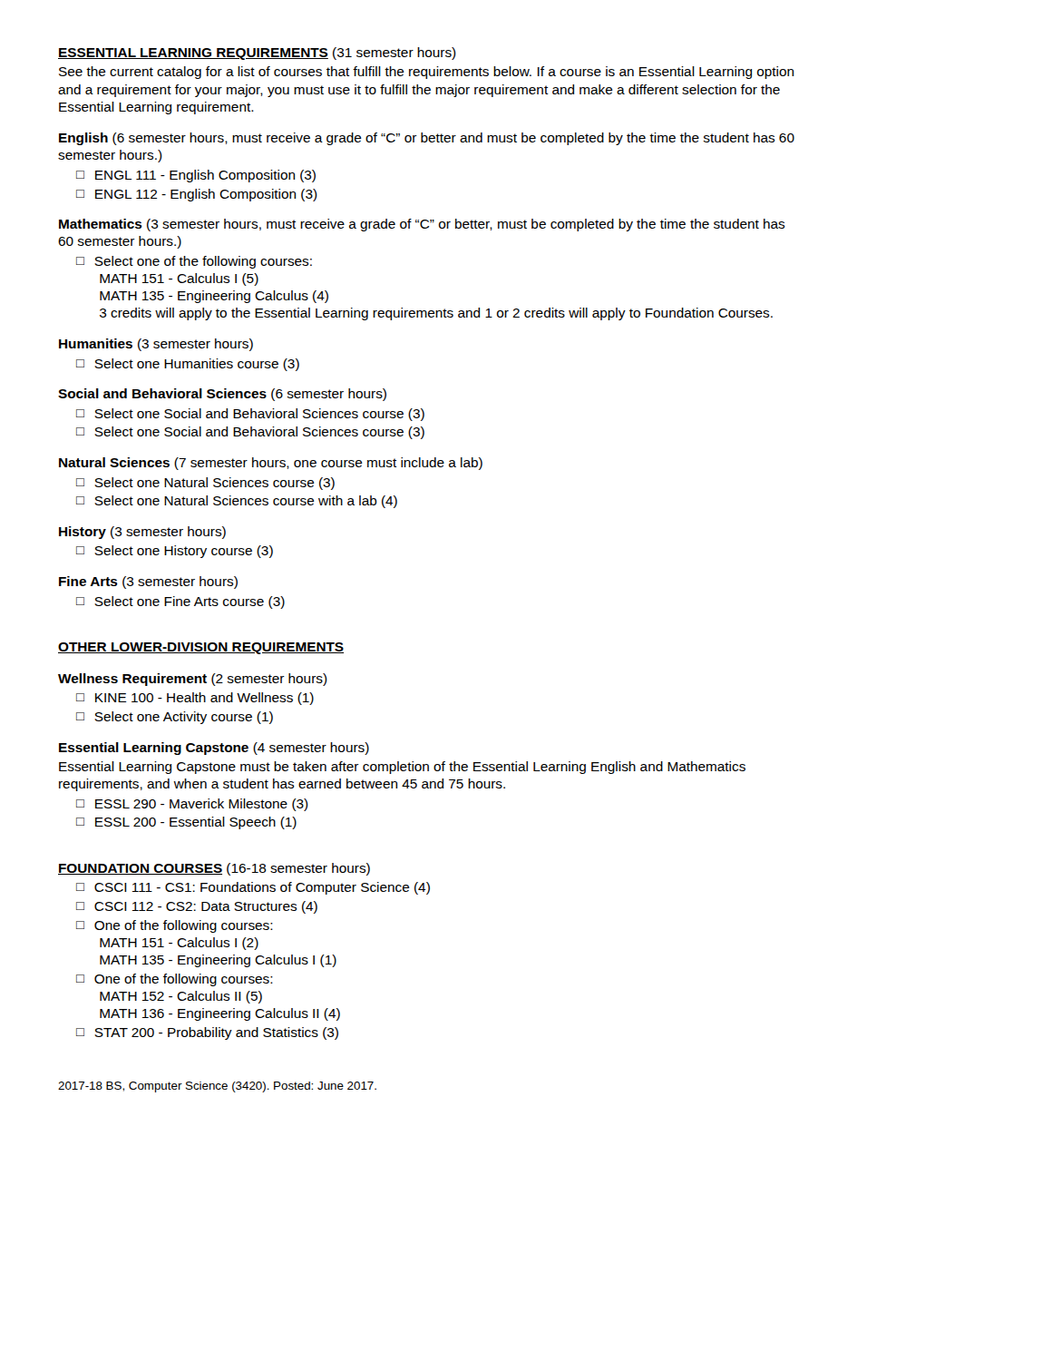ESSENTIAL LEARNING REQUIREMENTS
(31 semester hours)
See the current catalog for a list of courses that fulfill the requirements below. If a course is an Essential Learning option and a requirement for your major, you must use it to fulfill the major requirement and make a different selection for the Essential Learning requirement.
English (6 semester hours, must receive a grade of “C” or better and must be completed by the time the student has 60 semester hours.)
ENGL 111 - English Composition (3)
ENGL 112 - English Composition (3)
Mathematics (3 semester hours, must receive a grade of “C” or better, must be completed by the time the student has 60 semester hours.)
Select one of the following courses: MATH 151 - Calculus I (5) MATH 135 - Engineering Calculus (4) 3 credits will apply to the Essential Learning requirements and 1 or 2 credits will apply to Foundation Courses.
Humanities (3 semester hours)
Select one Humanities course (3)
Social and Behavioral Sciences (6 semester hours)
Select one Social and Behavioral Sciences course (3)
Select one Social and Behavioral Sciences course (3)
Natural Sciences (7 semester hours, one course must include a lab)
Select one Natural Sciences course (3)
Select one Natural Sciences course with a lab (4)
History (3 semester hours)
Select one History course (3)
Fine Arts (3 semester hours)
Select one Fine Arts course (3)
OTHER LOWER-DIVISION REQUIREMENTS
Wellness Requirement (2 semester hours)
KINE 100 - Health and Wellness (1)
Select one Activity course (1)
Essential Learning Capstone (4 semester hours)
Essential Learning Capstone must be taken after completion of the Essential Learning English and Mathematics requirements, and when a student has earned between 45 and 75 hours.
ESSL 290 - Maverick Milestone (3)
ESSL 200 - Essential Speech (1)
FOUNDATION COURSES
(16-18 semester hours)
CSCI 111 - CS1: Foundations of Computer Science (4)
CSCI 112 - CS2: Data Structures (4)
One of the following courses: MATH 151 - Calculus I (2) MATH 135 - Engineering Calculus I (1)
One of the following courses: MATH 152 - Calculus II (5) MATH 136 - Engineering Calculus II (4)
STAT 200 - Probability and Statistics (3)
2017-18 BS, Computer Science (3420). Posted: June 2017.